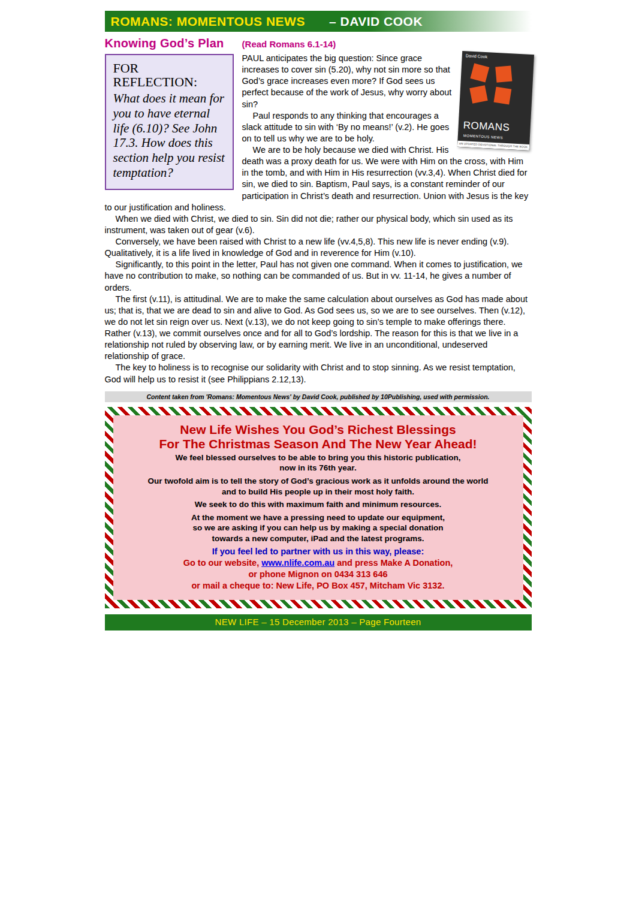ROMANS: MOMENTOUS NEWS
– DAVID COOK
Knowing God’s Plan
(Read Romans 6.1-14)
David Cook ROMANS MOMENTOUS NEWS AN UPDATED DEVOTIONAL THROUGH THE BOOK OF ROMANS
FOR
REFLECTION:
What does it mean for you to have eternal life (6.10)? See John 17.3. How does this section help you resist temptation?
PAUL anticipates the big question: Since grace increases to cover sin (5.20), why not sin more so that God’s grace increases even more? If God sees us perfect because of the work of Jesus, why worry about sin?
Paul responds to any thinking that encourages a slack attitude to sin with ‘By no means!’ (v.2). He goes on to tell us why we are to be holy.
We are to be holy because we died with Christ. His death was a proxy death for us. We were with Him on the cross, with Him in the tomb, and with Him in His resurrection (vv.3,4). When Christ died for sin, we died to sin. Baptism, Paul says, is a constant reminder of our participation in Christ’s death and resurrection. Union with Jesus is the key to our justification and holiness.
When we died with Christ, we died to sin. Sin did not die; rather our physical body, which sin used as its instrument, was taken out of gear (v.6).
Conversely, we have been raised with Christ to a new life (vv.4,5,8). This new life is never ending (v.9). Qualitatively, it is a life lived in knowledge of God and in reverence for Him (v.10).
Significantly, to this point in the letter, Paul has not given one command. When it comes to justification, we have no contribution to make, so nothing can be commanded of us. But in vv. 11-14, he gives a number of orders.
The first (v.11), is attitudinal. We are to make the same calculation about ourselves as God has made about us; that is, that we are dead to sin and alive to God. As God sees us, so we are to see ourselves. Then (v.12), we do not let sin reign over us. Next (v.13), we do not keep going to sin’s temple to make offerings there. Rather (v.13), we commit ourselves once and for all to God’s lordship. The reason for this is that we live in a relationship not ruled by observing law, or by earning merit. We live in an unconditional, undeserved relationship of grace.
The key to holiness is to recognise our solidarity with Christ and to stop sinning. As we resist temptation, God will help us to resist it (see Philippians 2.12,13).
Content taken from 'Romans: Momentous News' by David Cook, published by 10Publishing, used with permission.
New Life Wishes You God’s Richest Blessings
For The Christmas Season And The New Year Ahead!
We feel blessed ourselves to be able to bring you this historic publication,
now in its 76th year.
Our twofold aim is to tell the story of God’s gracious work as it unfolds around the world
and to build His people up in their most holy faith.
We seek to do this with maximum faith and minimum resources.
At the moment we have a pressing need to update our equipment,
so we are asking if you can help us by making a special donation
towards a new computer, iPad and the latest programs.
If you feel led to partner with us in this way, please:
Go to our website, www.nlife.com.au and press Make A Donation,
or phone Mignon on 0434 313 646
or mail a cheque to: New Life, PO Box 457, Mitcham Vic 3132.
NEW LIFE – 15 December 2013 – Page Fourteen